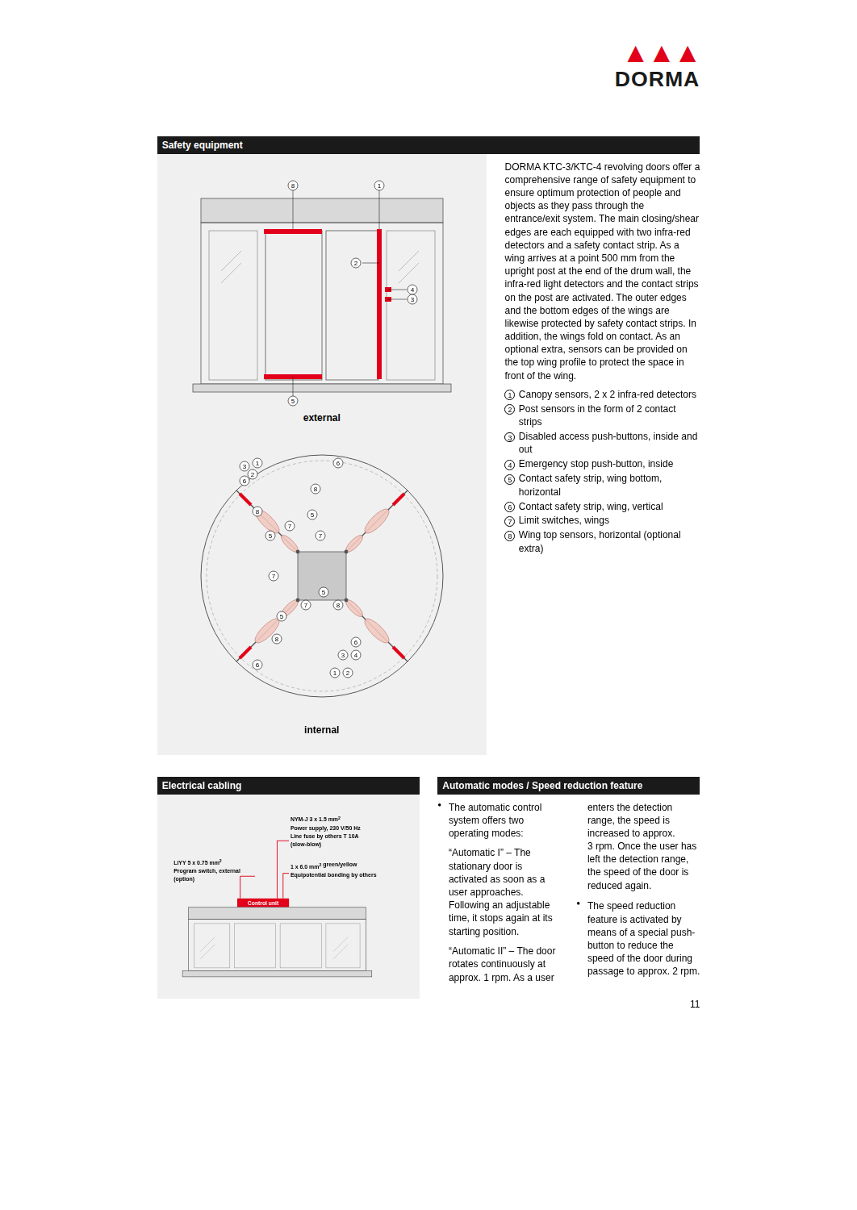▲▲▲ DORMA
Safety equipment
8 1 2 4 3 5
external
1 2 3 6 8 5 7 6 8 5 7 7 5 8 7 5 8 6 6 3 4 1 2
internal
DORMA KTC-3/KTC-4 revolving doors offer a comprehensive range of safety equipment to ensure optimum protection of people and objects as they pass through the entrance/exit system. The main closing/shear edges are each equipped with two infra-red detectors and a safety contact strip. As a wing arrives at a point 500 mm from the upright post at the end of the drum wall, the infra-red light detectors and the contact strips on the post are activated. The outer edges and the bottom edges of the wings are likewise protected by safety contact strips. In addition, the wings fold on contact. As an optional extra, sensors can be provided on the top wing profile to protect the space in front of the wing.
1 Canopy sensors, 2 x 2 infra-red detectors
2 Post sensors in the form of 2 contact strips
3 Disabled access push-buttons, inside and out
4 Emergency stop push-button, inside
5 Contact safety strip, wing bottom, horizontal
6 Contact safety strip, wing, vertical
7 Limit switches, wings
8 Wing top sensors, horizontal (optional extra)
Electrical cabling
NYM-J 3 x 1.5 mm2 Power supply, 230 V/50 Hz Line fuse by others T 10A (slow-blow) LiYY 5 x 0.75 mm2 Program switch, external (option) 1 x 6.0 mm2 green/yellow Equipotential bonding by others Control unit
Automatic modes / Speed reduction feature
The automatic control system offers two operating modes:
“Automatic I” – The stationary door is activated as soon as a user approaches. Following an adjustable time, it stops again at its starting position.
“Automatic II” – The door rotates continuously at approx. 1 rpm. As a user enters the detection range, the speed is increased to approx. 3 rpm. Once the user has left the detection range, the speed of the door is reduced again.
The speed reduction feature is activated by means of a special push-button to reduce the speed of the door during passage to approx. 2 rpm.
11